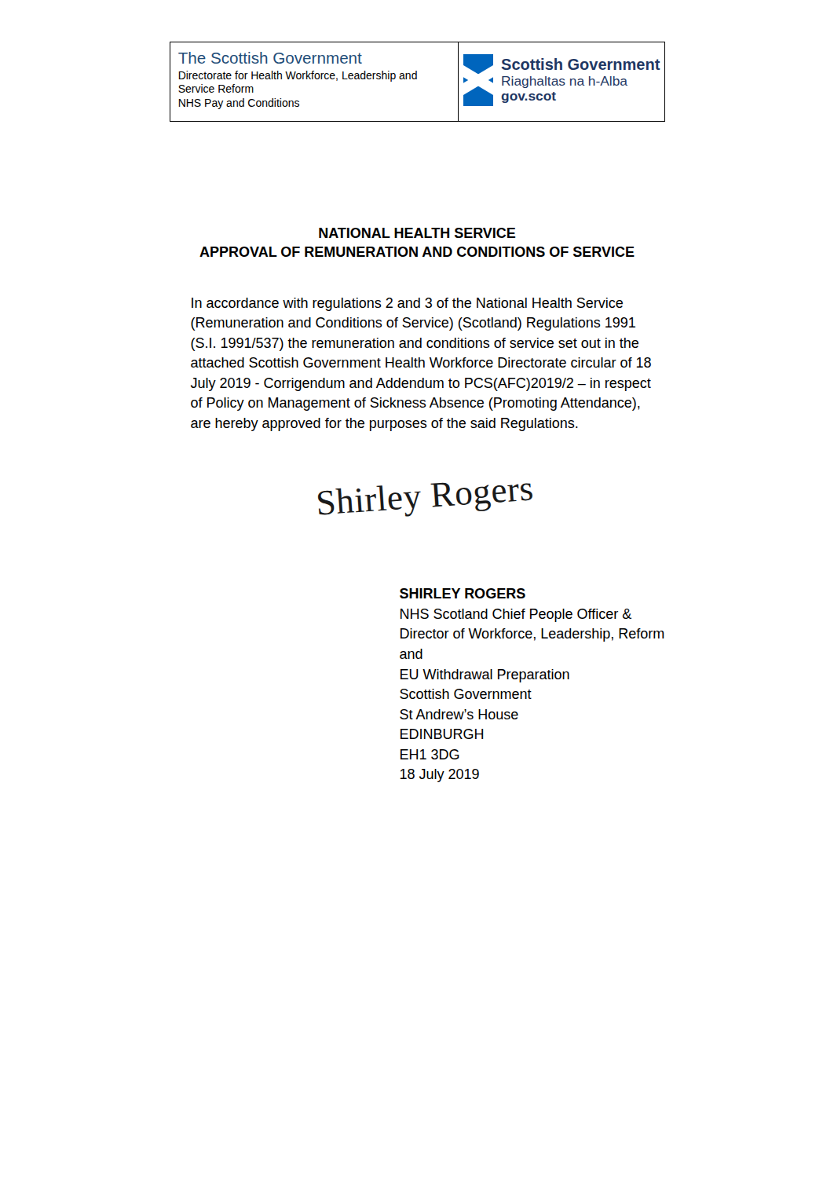The Scottish Government
Directorate for Health Workforce, Leadership and Service Reform
NHS Pay and Conditions
Scottish Government
Riaghaltas na h-Alba
gov.scot
NATIONAL HEALTH SERVICE
APPROVAL OF REMUNERATION AND CONDITIONS OF SERVICE
In accordance with regulations 2 and 3 of the National Health Service (Remuneration and Conditions of Service) (Scotland) Regulations 1991 (S.I. 1991/537) the remuneration and conditions of service set out in the attached Scottish Government Health Workforce Directorate circular of 18 July 2019 - Corrigendum and Addendum to PCS(AFC)2019/2 – in respect of Policy on Management of Sickness Absence (Promoting Attendance), are hereby approved for the purposes of the said Regulations.
Shirley Rogers
SHIRLEY ROGERS
NHS Scotland Chief People Officer &
Director of Workforce, Leadership, Reform and
EU Withdrawal Preparation
Scottish Government
St Andrew’s House
EDINBURGH
EH1 3DG
18 July 2019